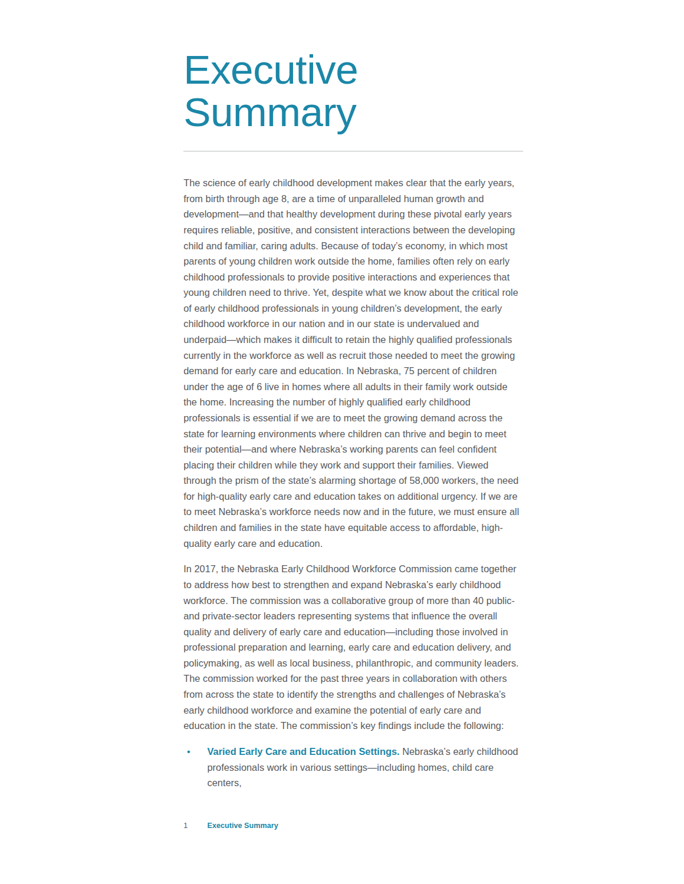Executive Summary
The science of early childhood development makes clear that the early years, from birth through age 8, are a time of unparalleled human growth and development—and that healthy development during these pivotal early years requires reliable, positive, and consistent interactions between the developing child and familiar, caring adults. Because of today’s economy, in which most parents of young children work outside the home, families often rely on early childhood professionals to provide positive interactions and experiences that young children need to thrive. Yet, despite what we know about the critical role of early childhood professionals in young children’s development, the early childhood workforce in our nation and in our state is undervalued and underpaid—which makes it difficult to retain the highly qualified professionals currently in the workforce as well as recruit those needed to meet the growing demand for early care and education. In Nebraska, 75 percent of children under the age of 6 live in homes where all adults in their family work outside the home. Increasing the number of highly qualified early childhood professionals is essential if we are to meet the growing demand across the state for learning environments where children can thrive and begin to meet their potential—and where Nebraska’s working parents can feel confident placing their children while they work and support their families. Viewed through the prism of the state’s alarming shortage of 58,000 workers, the need for high-quality early care and education takes on additional urgency. If we are to meet Nebraska’s workforce needs now and in the future, we must ensure all children and families in the state have equitable access to affordable, high-quality early care and education.
In 2017, the Nebraska Early Childhood Workforce Commission came together to address how best to strengthen and expand Nebraska’s early childhood workforce. The commission was a collaborative group of more than 40 public- and private-sector leaders representing systems that influence the overall quality and delivery of early care and education—including those involved in professional preparation and learning, early care and education delivery, and policymaking, as well as local business, philanthropic, and community leaders. The commission worked for the past three years in collaboration with others from across the state to identify the strengths and challenges of Nebraska’s early childhood workforce and examine the potential of early care and education in the state. The commission’s key findings include the following:
Varied Early Care and Education Settings. Nebraska’s early childhood professionals work in various settings—including homes, child care centers,
1 Executive Summary